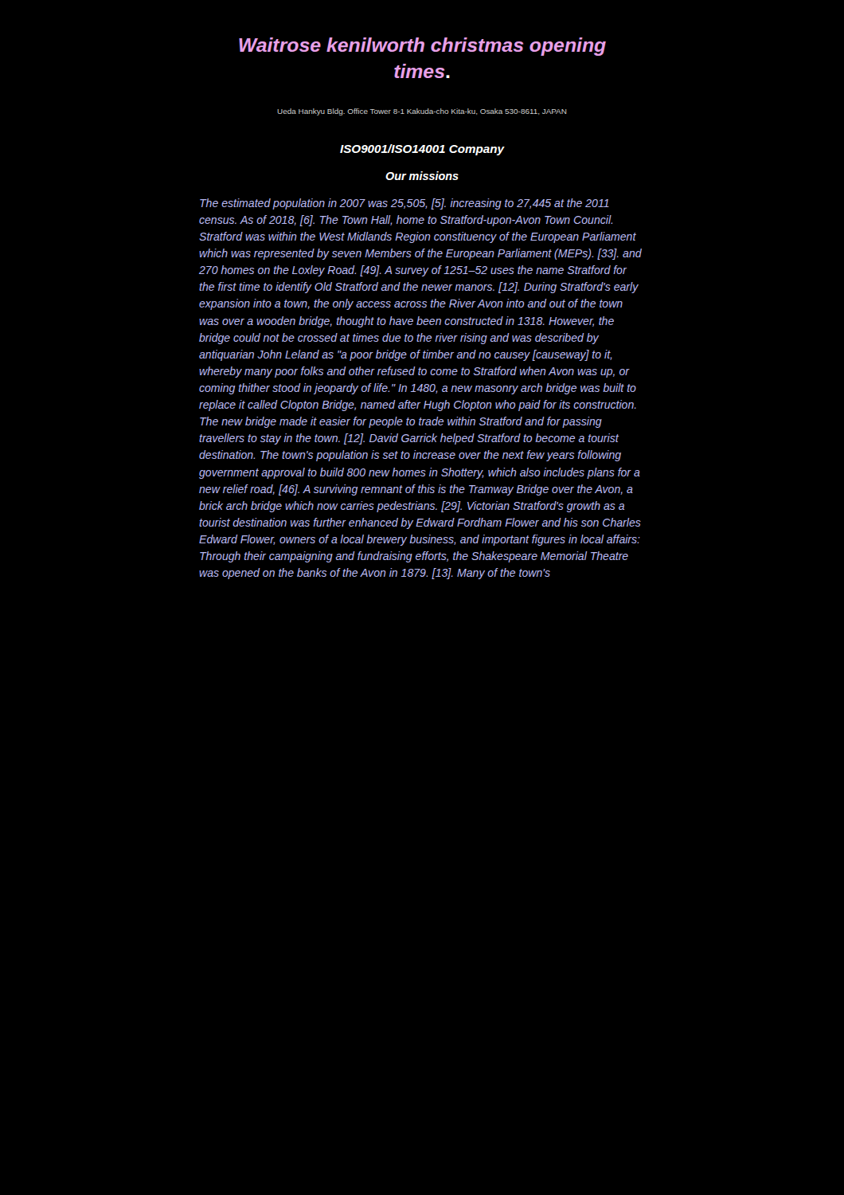Waitrose kenilworth christmas opening times.
Ueda Hankyu Bldg. Office Tower 8-1 Kakuda-cho Kita-ku, Osaka 530-8611, JAPAN
ISO9001/ISO14001 Company
Our missions
The estimated population in 2007 was 25,505, [5]. increasing to 27,445 at the 2011 census. As of 2018, [6]. The Town Hall, home to Stratford-upon-Avon Town Council. Stratford was within the West Midlands Region constituency of the European Parliament which was represented by seven Members of the European Parliament (MEPs). [33]. and 270 homes on the Loxley Road. [49]. A survey of 1251–52 uses the name Stratford for the first time to identify Old Stratford and the newer manors. [12]. During Stratford's early expansion into a town, the only access across the River Avon into and out of the town was over a wooden bridge, thought to have been constructed in 1318. However, the bridge could not be crossed at times due to the river rising and was described by antiquarian John Leland as "a poor bridge of timber and no causey [causeway] to it, whereby many poor folks and other refused to come to Stratford when Avon was up, or coming thither stood in jeopardy of life." In 1480, a new masonry arch bridge was built to replace it called Clopton Bridge, named after Hugh Clopton who paid for its construction. The new bridge made it easier for people to trade within Stratford and for passing travellers to stay in the town. [12]. David Garrick helped Stratford to become a tourist destination. The town's population is set to increase over the next few years following government approval to build 800 new homes in Shottery, which also includes plans for a new relief road, [46]. A surviving remnant of this is the Tramway Bridge over the Avon, a brick arch bridge which now carries pedestrians. [29]. Victorian Stratford's growth as a tourist destination was further enhanced by Edward Fordham Flower and his son Charles Edward Flower, owners of a local brewery business, and important figures in local affairs: Through their campaigning and fundraising efforts, the Shakespeare Memorial Theatre was opened on the banks of the Avon in 1879. [13]. Many of the town's